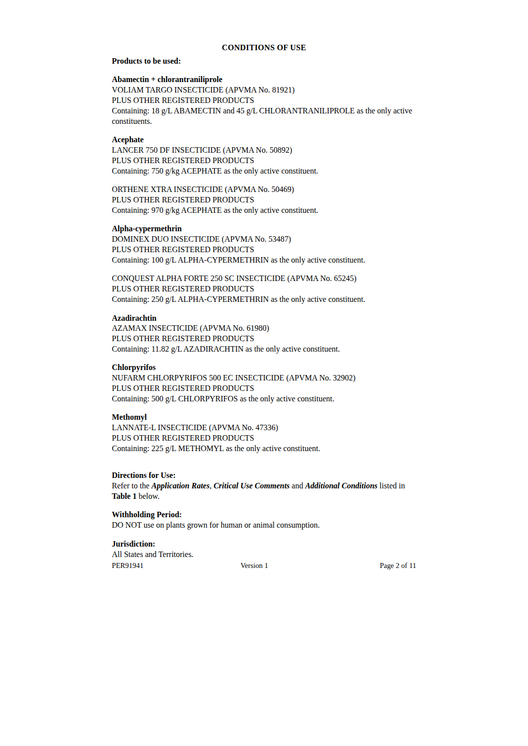CONDITIONS OF USE
Products to be used:
Abamectin + chlorantraniliprole
VOLIAM TARGO INSECTICIDE (APVMA No. 81921)
PLUS OTHER REGISTERED PRODUCTS
Containing: 18 g/L ABAMECTIN and 45 g/L CHLORANTRANILIPROLE as the only active constituents.
Acephate
LANCER 750 DF INSECTICIDE (APVMA No. 50892)
PLUS OTHER REGISTERED PRODUCTS
Containing: 750 g/kg ACEPHATE as the only active constituent.
ORTHENE XTRA INSECTICIDE (APVMA No. 50469)
PLUS OTHER REGISTERED PRODUCTS
Containing: 970 g/kg ACEPHATE as the only active constituent.
Alpha-cypermethrin
DOMINEX DUO INSECTICIDE (APVMA No. 53487)
PLUS OTHER REGISTERED PRODUCTS
Containing: 100 g/L ALPHA-CYPERMETHRIN as the only active constituent.
CONQUEST ALPHA FORTE 250 SC INSECTICIDE (APVMA No. 65245)
PLUS OTHER REGISTERED PRODUCTS
Containing: 250 g/L ALPHA-CYPERMETHRIN as the only active constituent.
Azadirachtin
AZAMAX INSECTICIDE (APVMA No. 61980)
PLUS OTHER REGISTERED PRODUCTS
Containing: 11.82 g/L AZADIRACHTIN as the only active constituent.
Chlorpyrifos
NUFARM CHLORPYRIFOS 500 EC INSECTICIDE (APVMA No. 32902)
PLUS OTHER REGISTERED PRODUCTS
Containing: 500 g/L CHLORPYRIFOS as the only active constituent.
Methomyl
LANNATE-L INSECTICIDE (APVMA No. 47336)
PLUS OTHER REGISTERED PRODUCTS
Containing: 225 g/L METHOMYL as the only active constituent.
Directions for Use:
Refer to the Application Rates, Critical Use Comments and Additional Conditions listed in Table 1 below.
Withholding Period:
DO NOT use on plants grown for human or animal consumption.
Jurisdiction:
All States and Territories.
PER91941 Version 1 Page 2 of 11